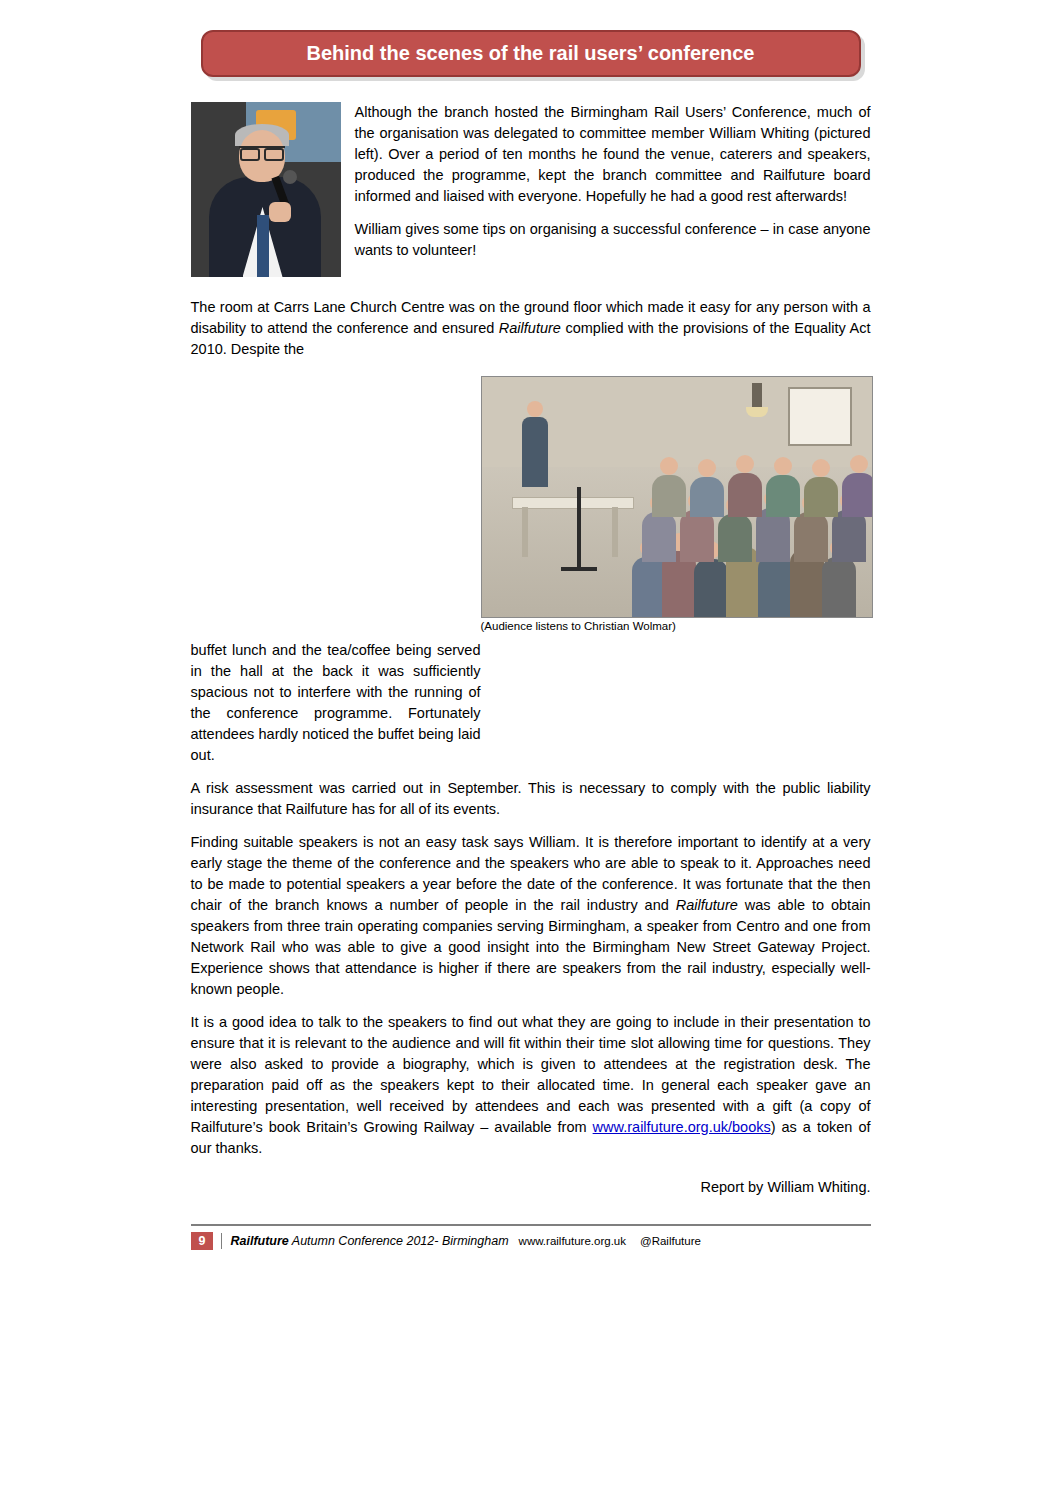Behind the scenes of the rail users’ conference
Although the branch hosted the Birmingham Rail Users’ Conference, much of the organisation was delegated to committee member William Whiting (pictured left). Over a period of ten months he found the venue, caterers and speakers, produced the programme, kept the branch committee and Railfuture board informed and liaised with everyone. Hopefully he had a good rest afterwards!
William gives some tips on organising a successful conference – in case anyone wants to volunteer!
The room at Carrs Lane Church Centre was on the ground floor which made it easy for any person with a disability to attend the conference and ensured Railfuture complied with the provisions of the Equality Act 2010. Despite the
(Audience listens to Christian Wolmar)
buffet lunch and the tea/coffee being served in the hall at the back it was sufficiently spacious not to interfere with the running of the conference programme. Fortunately attendees hardly noticed the buffet being laid out.
A risk assessment was carried out in September. This is necessary to comply with the public liability insurance that Railfuture has for all of its events.
Finding suitable speakers is not an easy task says William. It is therefore important to identify at a very early stage the theme of the conference and the speakers who are able to speak to it. Approaches need to be made to potential speakers a year before the date of the conference. It was fortunate that the then chair of the branch knows a number of people in the rail industry and Railfuture was able to obtain speakers from three train operating companies serving Birmingham, a speaker from Centro and one from Network Rail who was able to give a good insight into the Birmingham New Street Gateway Project. Experience shows that attendance is higher if there are speakers from the rail industry, especially well-known people.
It is a good idea to talk to the speakers to find out what they are going to include in their presentation to ensure that it is relevant to the audience and will fit within their time slot allowing time for questions. They were also asked to provide a biography, which is given to attendees at the registration desk. The preparation paid off as the speakers kept to their allocated time. In general each speaker gave an interesting presentation, well received by attendees and each was presented with a gift (a copy of Railfuture’s book Britain’s Growing Railway – available from www.railfuture.org.uk/books) as a token of our thanks.
Report by William Whiting.
9 Railfuture Autumn Conference 2012- Birmingham www.railfuture.org.uk @Railfuture